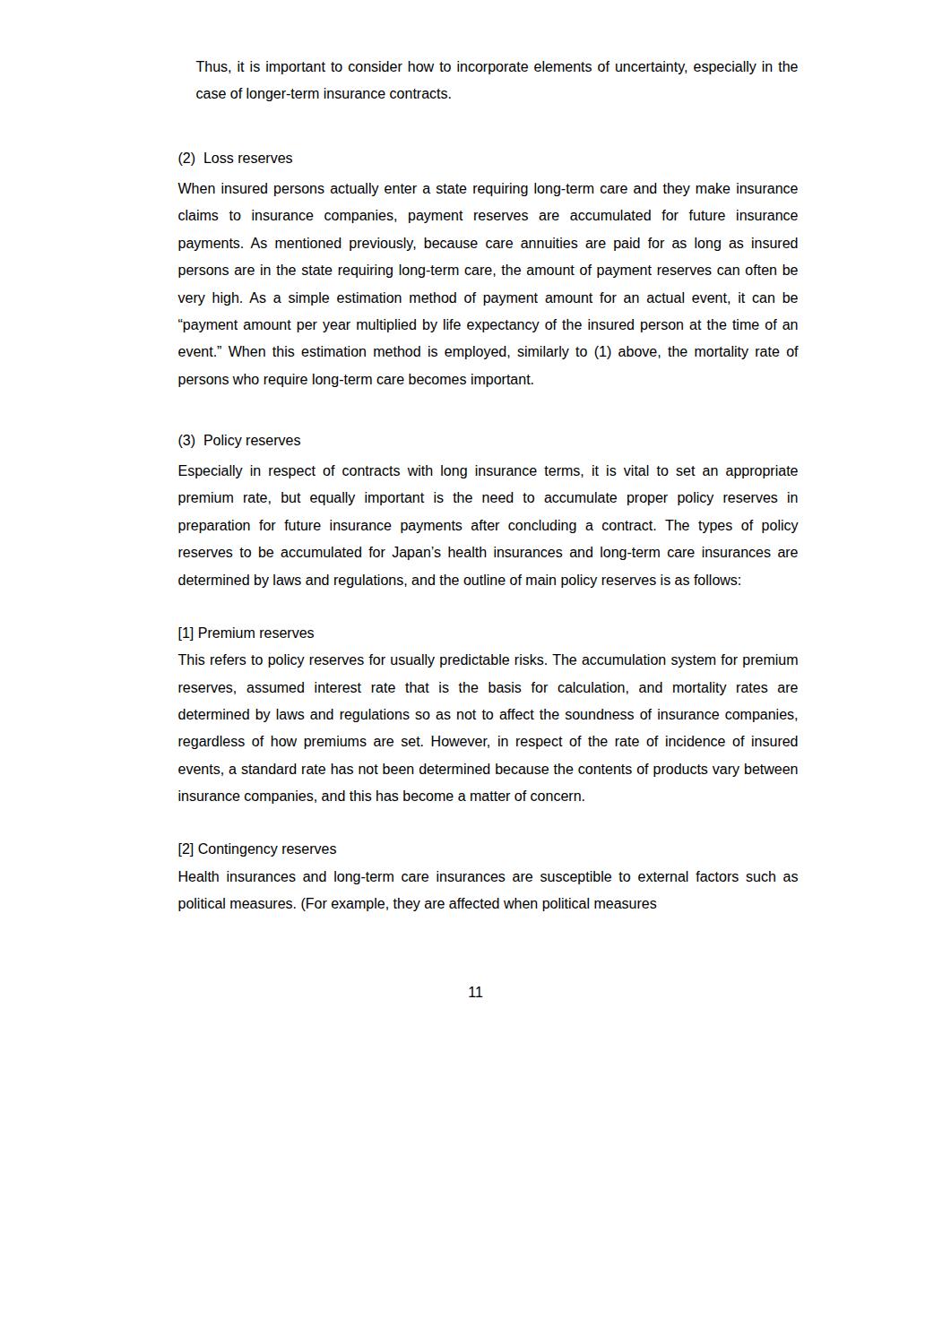Thus, it is important to consider how to incorporate elements of uncertainty, especially in the case of longer-term insurance contracts.
(2) Loss reserves
When insured persons actually enter a state requiring long-term care and they make insurance claims to insurance companies, payment reserves are accumulated for future insurance payments. As mentioned previously, because care annuities are paid for as long as insured persons are in the state requiring long-term care, the amount of payment reserves can often be very high. As a simple estimation method of payment amount for an actual event, it can be “payment amount per year multiplied by life expectancy of the insured person at the time of an event.” When this estimation method is employed, similarly to (1) above, the mortality rate of persons who require long-term care becomes important.
(3) Policy reserves
Especially in respect of contracts with long insurance terms, it is vital to set an appropriate premium rate, but equally important is the need to accumulate proper policy reserves in preparation for future insurance payments after concluding a contract. The types of policy reserves to be accumulated for Japan’s health insurances and long-term care insurances are determined by laws and regulations, and the outline of main policy reserves is as follows:
[1] Premium reserves
This refers to policy reserves for usually predictable risks. The accumulation system for premium reserves, assumed interest rate that is the basis for calculation, and mortality rates are determined by laws and regulations so as not to affect the soundness of insurance companies, regardless of how premiums are set. However, in respect of the rate of incidence of insured events, a standard rate has not been determined because the contents of products vary between insurance companies, and this has become a matter of concern.
[2] Contingency reserves
Health insurances and long-term care insurances are susceptible to external factors such as political measures. (For example, they are affected when political measures
11